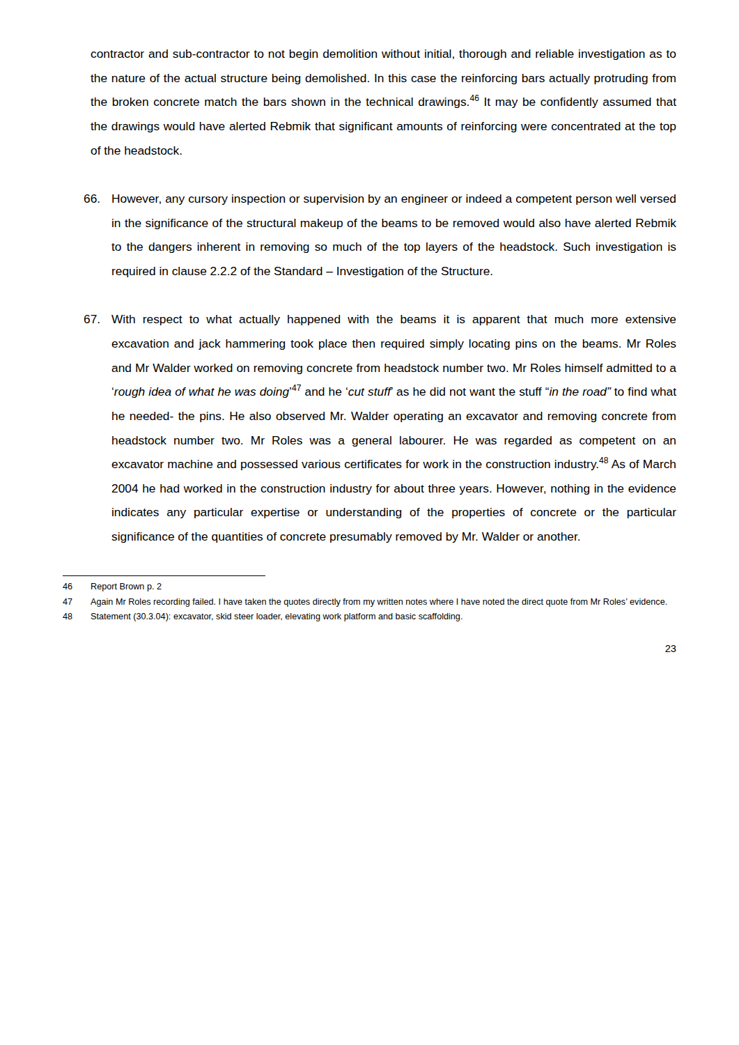contractor and sub-contractor to not begin demolition without initial, thorough and reliable investigation as to the nature of the actual structure being demolished. In this case the reinforcing bars actually protruding from the broken concrete match the bars shown in the technical drawings.46 It may be confidently assumed that the drawings would have alerted Rebmik that significant amounts of reinforcing were concentrated at the top of the headstock.
However, any cursory inspection or supervision by an engineer or indeed a competent person well versed in the significance of the structural makeup of the beams to be removed would also have alerted Rebmik to the dangers inherent in removing so much of the top layers of the headstock. Such investigation is required in clause 2.2.2 of the Standard – Investigation of the Structure.
With respect to what actually happened with the beams it is apparent that much more extensive excavation and jack hammering took place then required simply locating pins on the beams. Mr Roles and Mr Walder worked on removing concrete from headstock number two. Mr Roles himself admitted to a ‘rough idea of what he was doing’47 and he ‘cut stuff’ as he did not want the stuff “in the road” to find what he needed- the pins. He also observed Mr. Walder operating an excavator and removing concrete from headstock number two. Mr Roles was a general labourer. He was regarded as competent on an excavator machine and possessed various certificates for work in the construction industry.48 As of March 2004 he had worked in the construction industry for about three years. However, nothing in the evidence indicates any particular expertise or understanding of the properties of concrete or the particular significance of the quantities of concrete presumably removed by Mr. Walder or another.
| 46 | Report Brown p. 2 |
| 47 | Again Mr Roles recording failed. I have taken the quotes directly from my written notes where I have noted the direct quote from Mr Roles’ evidence. |
| 48 | Statement (30.3.04): excavator, skid steer loader, elevating work platform and basic scaffolding. |
23